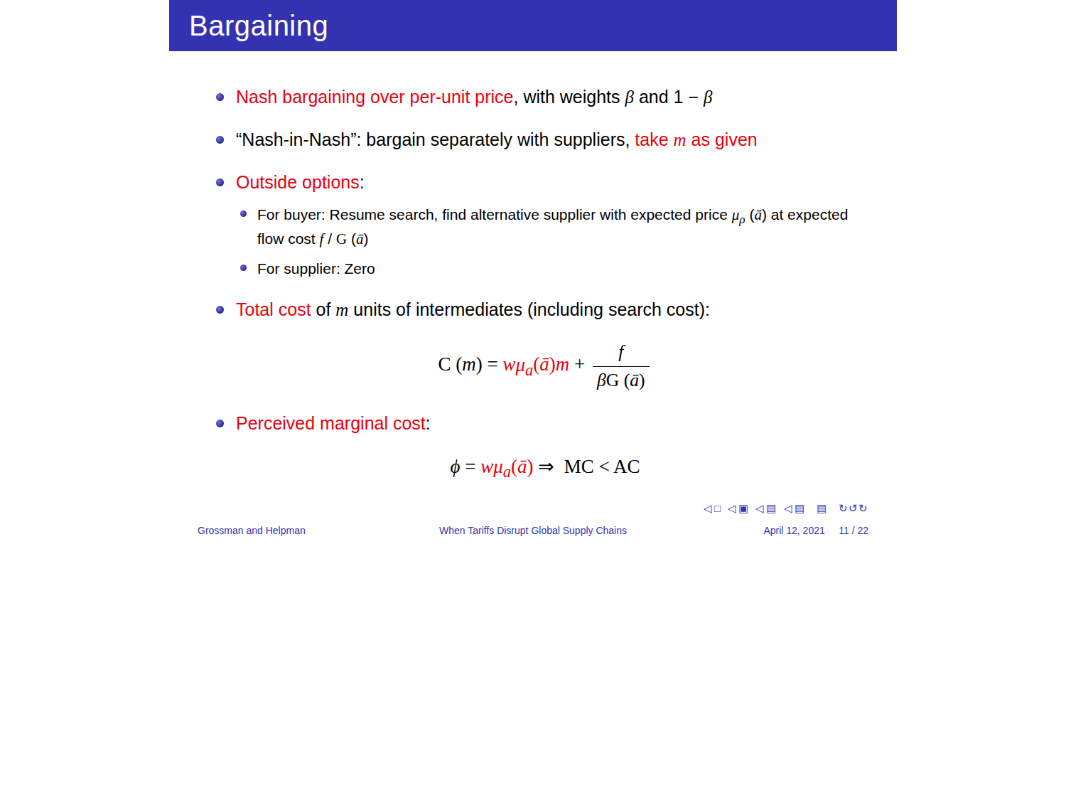Bargaining
Nash bargaining over per-unit price, with weights β and 1 − β
“Nash-in-Nash”: bargain separately with suppliers, take m as given
Outside options:
For buyer: Resume search, find alternative supplier with expected price μρ (ā) at expected flow cost f / G (ā)
For supplier: Zero
Total cost of m units of intermediates (including search cost):
C (m) = wμa(ā)m + f βG (ā)
Perceived marginal cost:
ϕ = wμa(ā) ⇒ MC < AC
◁□ ◁▣ ◁▤ ◁▤ ▤↻↺↻
Grossman and Helpman
When Tariffs Disrupt Global Supply Chains
April 12, 2021 11 / 22